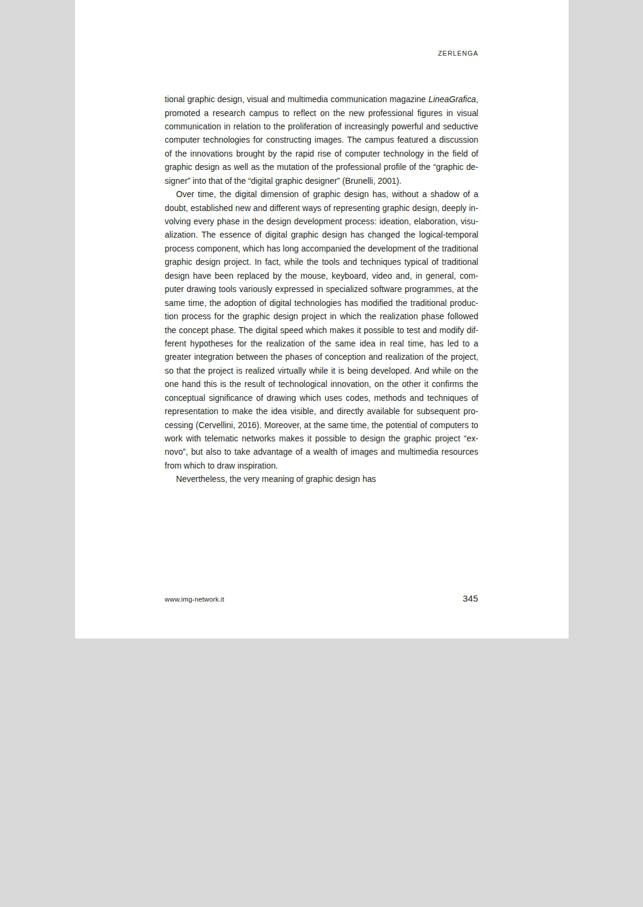Zerlenga
tional graphic design, visual and multimedia communication magazine LineaGrafica, promoted a research campus to reflect on the new professional figures in visual communication in relation to the proliferation of increasingly powerful and seductive computer technologies for constructing images. The campus featured a discussion of the innovations brought by the rapid rise of computer technology in the field of graphic design as well as the mutation of the professional profile of the “graphic designer” into that of the “digital graphic designer” (Brunelli, 2001).
Over time, the digital dimension of graphic design has, without a shadow of a doubt, established new and different ways of representing graphic design, deeply involving every phase in the design development process: ideation, elaboration, visualization. The essence of digital graphic design has changed the logical-temporal process component, which has long accompanied the development of the traditional graphic design project. In fact, while the tools and techniques typical of traditional design have been replaced by the mouse, keyboard, video and, in general, computer drawing tools variously expressed in specialized software programmes, at the same time, the adoption of digital technologies has modified the traditional production process for the graphic design project in which the realization phase followed the concept phase. The digital speed which makes it possible to test and modify different hypotheses for the realization of the same idea in real time, has led to a greater integration between the phases of conception and realization of the project, so that the project is realized virtually while it is being developed. And while on the one hand this is the result of technological innovation, on the other it confirms the conceptual significance of drawing which uses codes, methods and techniques of representation to make the idea visible, and directly available for subsequent processing (Cervellini, 2016). Moreover, at the same time, the potential of computers to work with telematic networks makes it possible to design the graphic project “ex-novo”, but also to take advantage of a wealth of images and multimedia resources from which to draw inspiration.
Nevertheless, the very meaning of graphic design has
www.img-network.it 345